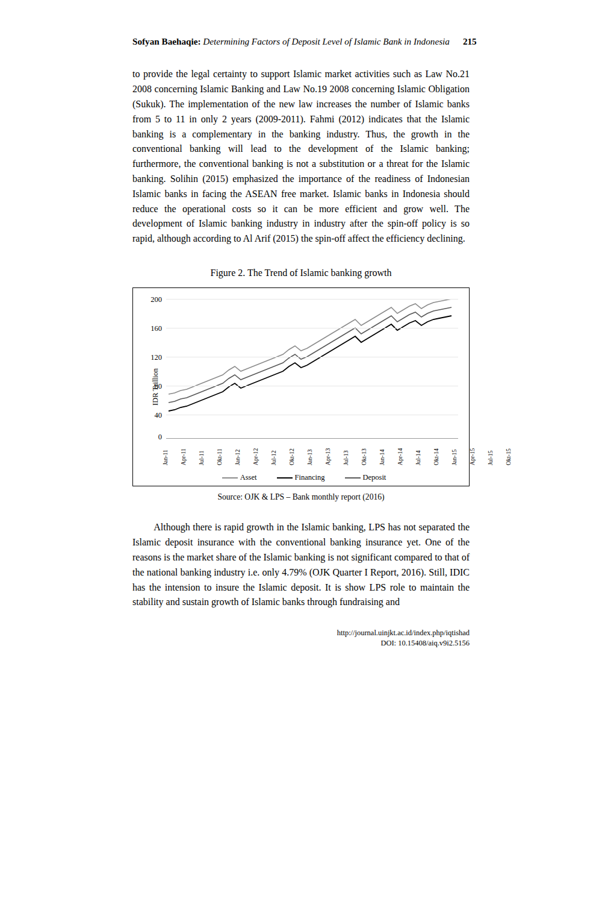Sofyan Baehaqie: Determining Factors of Deposit Level of Islamic Bank in Indonesia 215
to provide the legal certainty to support Islamic market activities such as Law No.21 2008 concerning Islamic Banking and Law No.19 2008 concerning Islamic Obligation (Sukuk). The implementation of the new law increases the number of Islamic banks from 5 to 11 in only 2 years (2009-2011). Fahmi (2012) indicates that the Islamic banking is a complementary in the banking industry. Thus, the growth in the conventional banking will lead to the development of the Islamic banking; furthermore, the conventional banking is not a substitution or a threat for the Islamic banking. Solihin (2015) emphasized the importance of the readiness of Indonesian Islamic banks in facing the ASEAN free market. Islamic banks in Indonesia should reduce the operational costs so it can be more efficient and grow well. The development of Islamic banking industry in industry after the spin-off policy is so rapid, although according to Al Arif (2015) the spin-off affect the efficiency declining.
Figure 2. The Trend of Islamic banking growth
IDR Trillion
200
160
120
80
40
0
Jan-11
Apr-11
Jul-11
Okt-11
Jan-12
Apr-12
Jul-12
Okt-12
Jan-13
Apr-13
Jul-13
Okt-13
Jan-14
Apr-14
Jul-14
Okt-14
Jan-15
Apr-15
Jul-15
Okt-15
Asset Financing Deposit
Source: OJK & LPS – Bank monthly report (2016)
Although there is rapid growth in the Islamic banking, LPS has not separated the Islamic deposit insurance with the conventional banking insurance yet. One of the reasons is the market share of the Islamic banking is not significant compared to that of the national banking industry i.e. only 4.79% (OJK Quarter I Report, 2016). Still, IDIC has the intension to insure the Islamic deposit. It is show LPS role to maintain the stability and sustain growth of Islamic banks through fundraising and
http://journal.uinjkt.ac.id/index.php/iqtishad
DOI: 10.15408/aiq.v9i2.5156